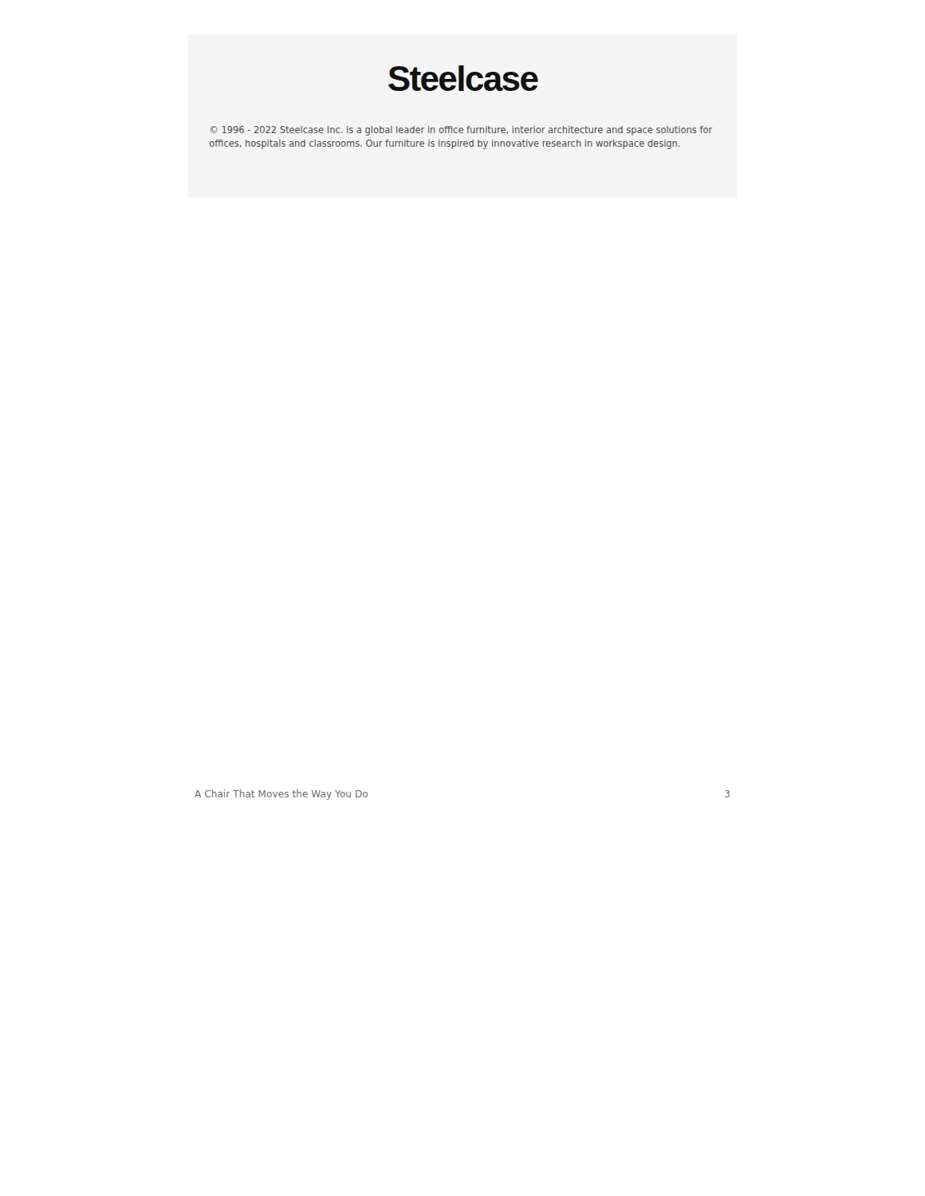Steelcase
© 1996 - 2022 Steelcase Inc. is a global leader in office furniture, interior architecture and space solutions for offices, hospitals and classrooms. Our furniture is inspired by innovative research in workspace design.
A Chair That Moves the Way You Do 3